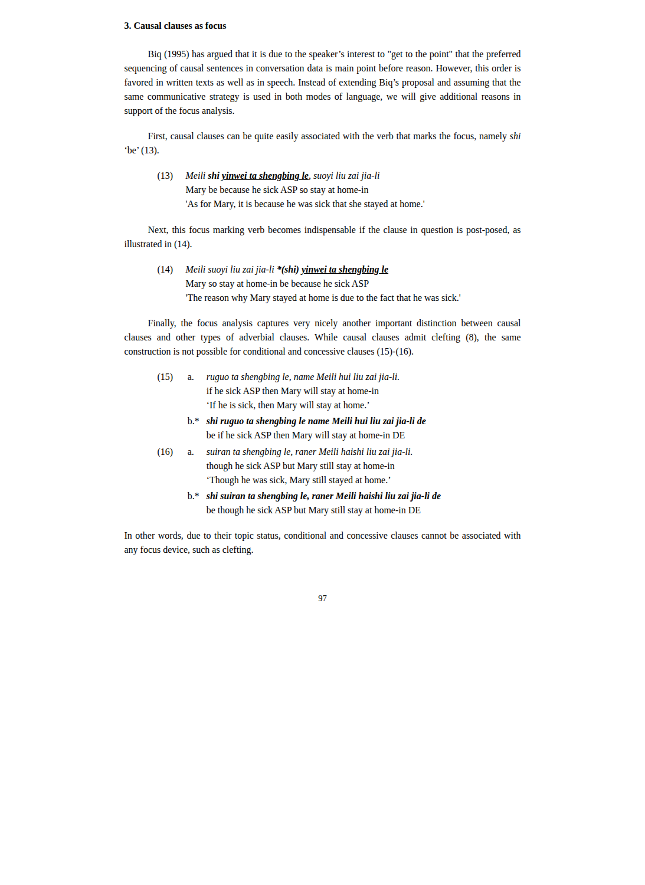3. Causal clauses as focus
Biq (1995) has argued that it is due to the speaker’s interest to "get to the point" that the preferred sequencing of causal sentences in conversation data is main point before reason. However, this order is favored in written texts as well as in speech. Instead of extending Biq’s proposal and assuming that the same communicative strategy is used in both modes of language, we will give additional reasons in support of the focus analysis.
First, causal clauses can be quite easily associated with the verb that marks the focus, namely shi ‘be’ (13).
(13) Meili shi yinwei ta shengbing le, suoyi liu zai jia-li
Mary be because he sick ASP so stay at home-in
'As for Mary, it is because he was sick that she stayed at home.'
Next, this focus marking verb becomes indispensable if the clause in question is post-posed, as illustrated in (14).
(14) Meili suoyi liu zai jia-li *(shi) yinwei ta shengbing le
Mary so stay at home-in be because he sick ASP
'The reason why Mary stayed at home is due to the fact that he was sick.'
Finally, the focus analysis captures very nicely another important distinction between causal clauses and other types of adverbial clauses. While causal clauses admit clefting (8), the same construction is not possible for conditional and concessive clauses (15)-(16).
(15) a. ruguo ta shengbing le, name Meili hui liu zai jia-li.
if he sick ASP then Mary will stay at home-in
‘If he is sick, then Mary will stay at home.’ b.* shi ruguo ta shengbing le name Meili hui liu zai jia-li de
be if he sick ASP then Mary will stay at home-in DE (16) a. suiran ta shengbing le, raner Meili haishi liu zai jia-li.
though he sick ASP but Mary still stay at home-in
‘Though he was sick, Mary still stayed at home.’ b.* shi suiran ta shengbing le, raner Meili haishi liu zai jia-li de
be though he sick ASP but Mary still stay at home-in DE
In other words, due to their topic status, conditional and concessive clauses cannot be associated with any focus device, such as clefting.
97